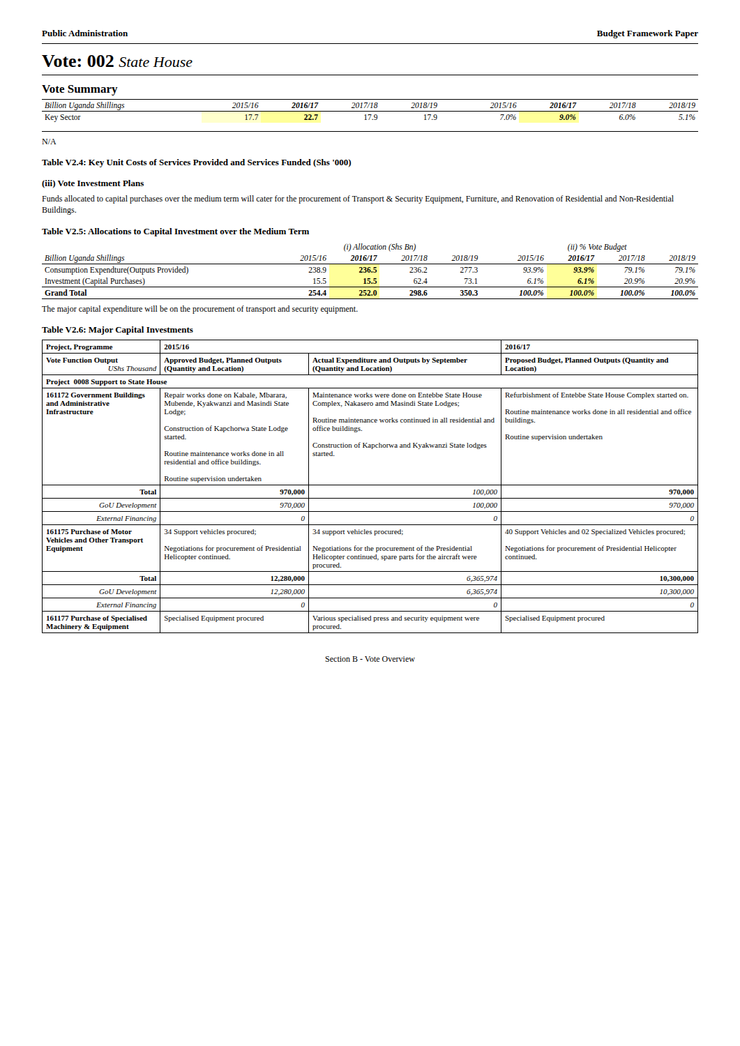Public Administration
Budget Framework Paper
Vote: 002 State House
Vote Summary
| Billion Uganda Shillings | 2015/16 | 2016/17 | 2017/18 | 2018/19 | | 2015/16 | 2016/17 | 2017/18 | 2018/19 |
| Key Sector | 17.7 | 22.7 | 17.9 | 17.9 | | 7.0% | 9.0% | 6.0% | 5.1% |
N/A
Table V2.4: Key Unit Costs of Services Provided and Services Funded (Shs '000)
(iii) Vote Investment Plans
Funds allocated to capital purchases over the medium term will cater for the procurement of Transport & Security Equipment, Furniture, and Renovation of Residential and Non-Residential Buildings.
Table V2.5: Allocations to Capital Investment over the Medium Term
| | (i) Allocation (Shs Bn) | | (ii) % Vote Budget |
| Billion Uganda Shillings | 2015/16 | 2016/17 | 2017/18 | 2018/19 | | 2015/16 | 2016/17 | 2017/18 | 2018/19 |
| Consumption Expendture(Outputs Provided) | 238.9 | 236.5 | 236.2 | 277.3 | | 93.9% | 93.9% | 79.1% | 79.1% |
| Investment (Capital Purchases) | 15.5 | 15.5 | 62.4 | 73.1 | | 6.1% | 6.1% | 20.9% | 20.9% |
| Grand Total | 254.4 | 252.0 | 298.6 | 350.3 | | 100.0% | 100.0% | 100.0% | 100.0% |
The major capital expenditure will be on the procurement of transport and security equipment.
Table V2.6: Major Capital Investments
| Project, Programme | 2015/16 | 2016/17 |
| --- | --- | --- |
| Vote Function Output UShs Thousand | Approved Budget, Planned Outputs (Quantity and Location) | Actual Expenditure and Outputs by September (Quantity and Location) | Proposed Budget, Planned Outputs (Quantity and Location) |
| Project 0008 Support to State House |
| 161172 Government Buildings and Administrative Infrastructure | Repair works done on Kabale, Mbarara, Mubende, Kyakwanzi and Masindi State Lodge; Construction of Kapchorwa State Lodge started. Routine maintenance works done in all residential and office buildings. Routine supervision undertaken | Maintenance works were done on Entebbe State House Complex, Nakasero amd Masindi State Lodges; Routine maintenance works continued in all residential and office buildings. Construction of Kapchorwa and Kyakwanzi State lodges started. | Refurbishment of Entebbe State House Complex started on. Routine maintenance works done in all residential and office buildings. Routine supervision undertaken |
| Total | 970,000 | 100,000 | 970,000 |
| GoU Development | 970,000 | 100,000 | 970,000 |
| External Financing | 0 | 0 | 0 |
| 161175 Purchase of Motor Vehicles and Other Transport Equipment | 34 Support vehicles procured; Negotiations for procurement of Presidential Helicopter continued. | 34 support vehicles procured; Negotiations for the procurement of the Presidential Helicopter continued, spare parts for the aircraft were procured. | 40 Support Vehicles and 02 Specialized Vehicles procured; Negotiations for procurement of Presidential Helicopter continued. |
| Total | 12,280,000 | 6,365,974 | 10,300,000 |
| GoU Development | 12,280,000 | 6,365,974 | 10,300,000 |
| External Financing | 0 | 0 | 0 |
| 161177 Purchase of Specialised Machinery & Equipment | Specialised Equipment procured | Various specialised press and security equipment were procured. | Specialised Equipment procured |
Section B - Vote Overview